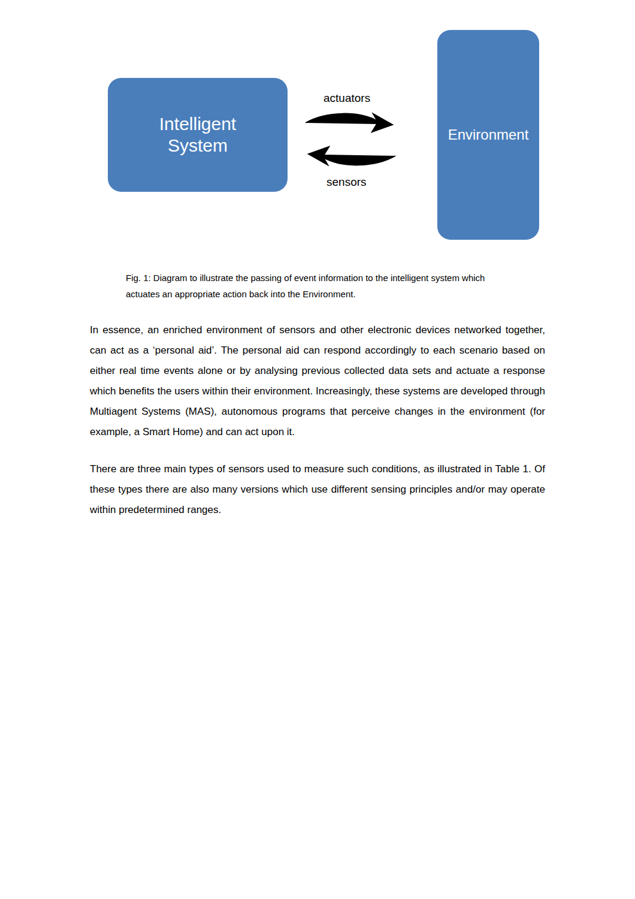Intelligent
System
Environment
actuators
sensors
Fig. 1: Diagram to illustrate the passing of event information to the intelligent system which actuates an appropriate action back into the Environment.
In essence, an enriched environment of sensors and other electronic devices networked together, can act as a ‘personal aid’. The personal aid can respond accordingly to each scenario based on either real time events alone or by analysing previous collected data sets and actuate a response which benefits the users within their environment. Increasingly, these systems are developed through Multiagent Systems (MAS), autonomous programs that perceive changes in the environment (for example, a Smart Home) and can act upon it.
There are three main types of sensors used to measure such conditions, as illustrated in Table 1. Of these types there are also many versions which use different sensing principles and/or may operate within predetermined ranges.